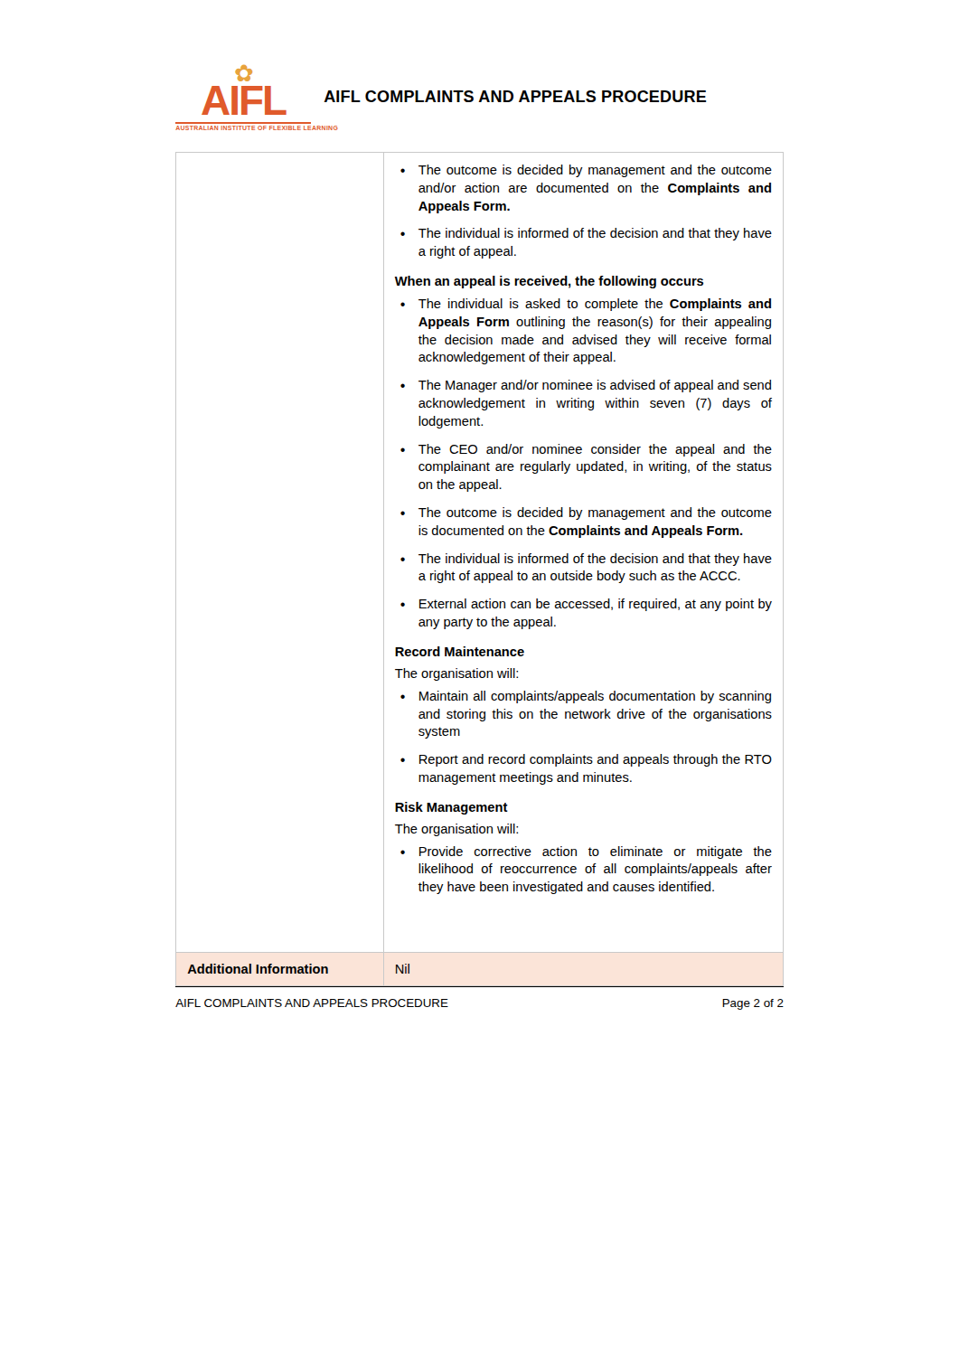✿
AIFL
AUSTRALIAN INSTITUTE OF FLEXIBLE LEARNING
AIFL COMPLAINTS AND APPEALS PROCEDURE
| | The outcome is decided by management and the outcome and/or action are documented on the Complaints and Appeals Form. The individual is informed of the decision and that they have a right of appeal. When an appeal is received, the following occurs The individual is asked to complete the Complaints and Appeals Form outlining the reason(s) for their appealing the decision made and advised they will receive formal acknowledgement of their appeal. The Manager and/or nominee is advised of appeal and send acknowledgement in writing within seven (7) days of lodgement. The CEO and/or nominee consider the appeal and the complainant are regularly updated, in writing, of the status on the appeal. The outcome is decided by management and the outcome is documented on the Complaints and Appeals Form. The individual is informed of the decision and that they have a right of appeal to an outside body such as the ACCC. External action can be accessed, if required, at any point by any party to the appeal. Record Maintenance The organisation will: Maintain all complaints/appeals documentation by scanning and storing this on the network drive of the organisations system Report and record complaints and appeals through the RTO management meetings and minutes. Risk Management The organisation will: Provide corrective action to eliminate or mitigate the likelihood of reoccurrence of all complaints/appeals after they have been investigated and causes identified. |
| Additional Information | Nil |
AIFL COMPLAINTS AND APPEALS PROCEDURE Page 2 of 2